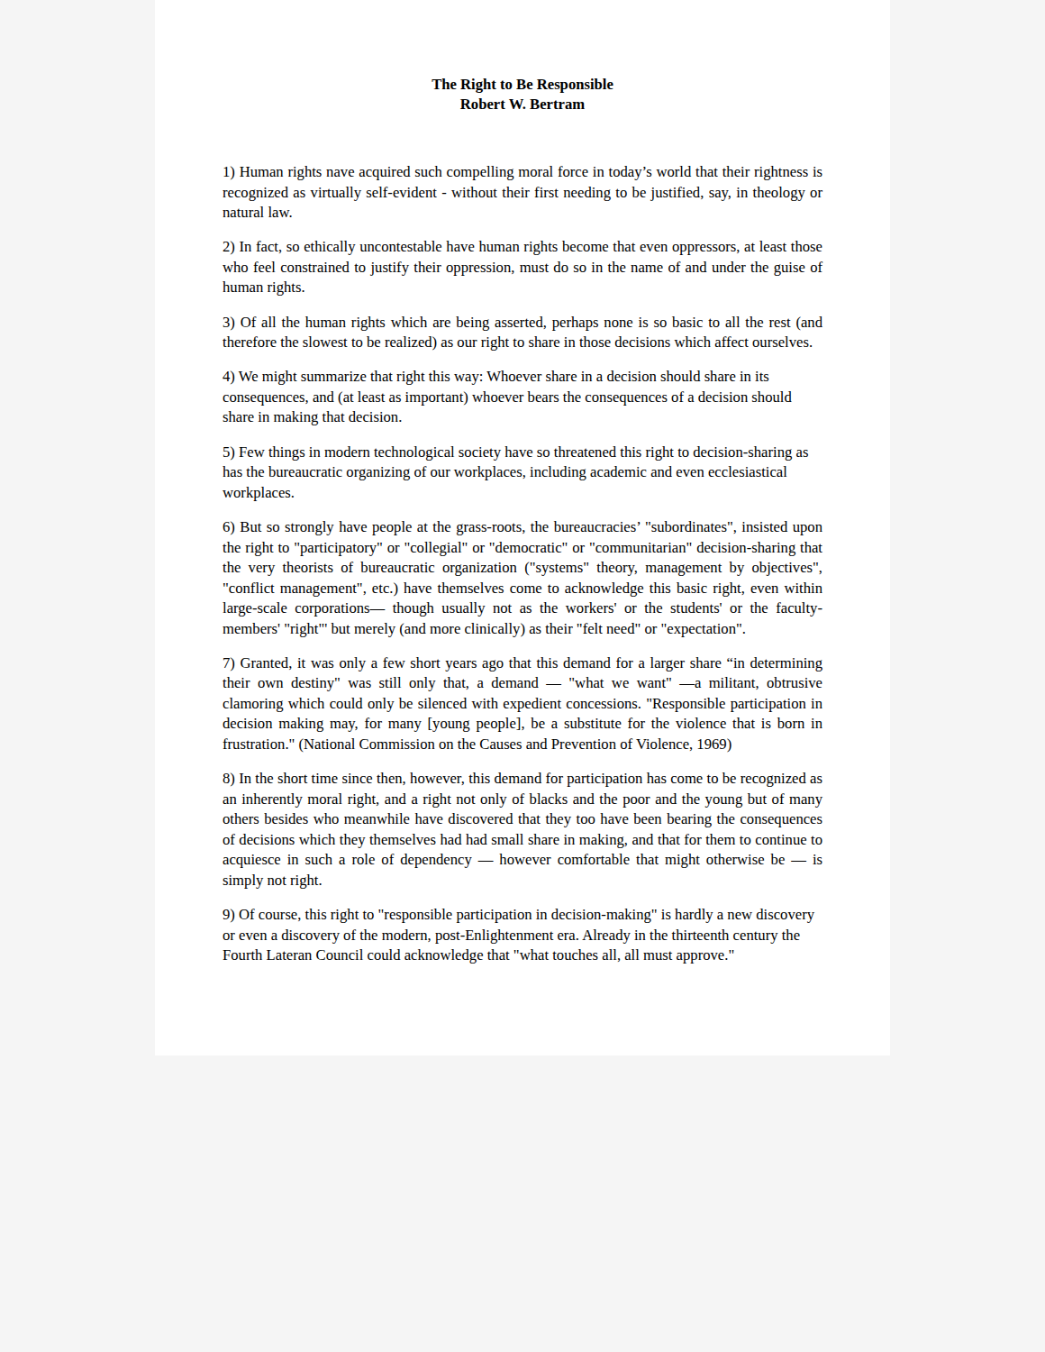The Right to Be Responsible
Robert W. Bertram
Human rights nave acquired such compelling moral force in today’s world that their rightness is recognized as virtually self-evident - without their first needing to be justified, say, in theology or natural law.
In fact, so ethically uncontestable have human rights become that even oppressors, at least those who feel constrained to justify their oppression, must do so in the name of and under the guise of human rights.
Of all the human rights which are being asserted, perhaps none is so basic to all the rest (and therefore the slowest to be realized) as our right to share in those decisions which affect ourselves.
We might summarize that right this way: Whoever share in a decision should share in its consequences, and (at least as important) whoever bears the consequences of a decision should share in making that decision.
Few things in modern technological society have so threatened this right to decision-sharing as has the bureaucratic organizing of our workplaces, including academic and even ecclesiastical workplaces.
But so strongly have people at the grass-roots, the bureaucracies’ "subordinates", insisted upon the right to "participatory" or "collegial" or "democratic" or "communitarian" decision-sharing that the very theorists of bureaucratic organization ("systems" theory, management by objectives", "conflict management", etc.) have themselves come to acknowledge this basic right, even within large-scale corporations— though usually not as the workers' or the students' or the faculty-members' "right"' but merely (and more clinically) as their "felt need" or "expectation".
Granted, it was only a few short years ago that this demand for a larger share “in determining their own destiny" was still only that, a demand — "what we want" —a militant, obtrusive clamoring which could only be silenced with expedient concessions. "Responsible participation in decision making may, for many [young people], be a substitute for the violence that is born in frustration." (National Commission on the Causes and Prevention of Violence, 1969)
In the short time since then, however, this demand for participation has come to be recognized as an inherently moral right, and a right not only of blacks and the poor and the young but of many others besides who meanwhile have discovered that they too have been bearing the consequences of decisions which they themselves had had small share in making, and that for them to continue to acquiesce in such a role of dependency — however comfortable that might otherwise be — is simply not right.
Of course, this right to "responsible participation in decision-making" is hardly a new discovery or even a discovery of the modern, post-Enlightenment era. Already in the thirteenth century the Fourth Lateran Council could acknowledge that "what touches all, all must approve."